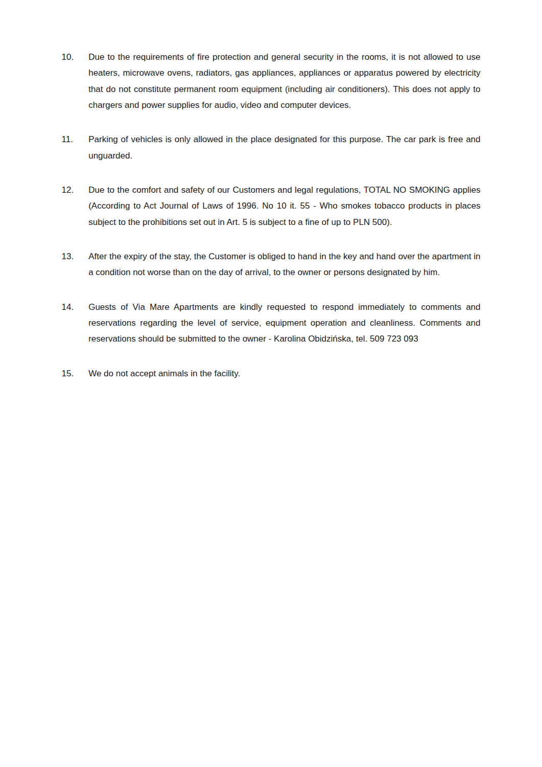Due to the requirements of fire protection and general security in the rooms, it is not allowed to use heaters, microwave ovens, radiators, gas appliances, appliances or apparatus powered by electricity that do not constitute permanent room equipment (including air conditioners). This does not apply to chargers and power supplies for audio, video and computer devices.
Parking of vehicles is only allowed in the place designated for this purpose. The car park is free and unguarded.
Due to the comfort and safety of our Customers and legal regulations, total no smoking applies (According to Act Journal of Laws of 1996. No 10 it. 55 - Who smokes tobacco products in places subject to the prohibitions set out in Art. 5 is subject to a fine of up to PLN 500).
After the expiry of the stay, the Customer is obliged to hand in the key and hand over the apartment in a condition not worse than on the day of arrival, to the owner or persons designated by him.
Guests of Via Mare Apartments are kindly requested to respond immediately to comments and reservations regarding the level of service, equipment operation and cleanliness. Comments and reservations should be submitted to the owner - Karolina Obidzińska, tel. 509 723 093
We do not accept animals in the facility.